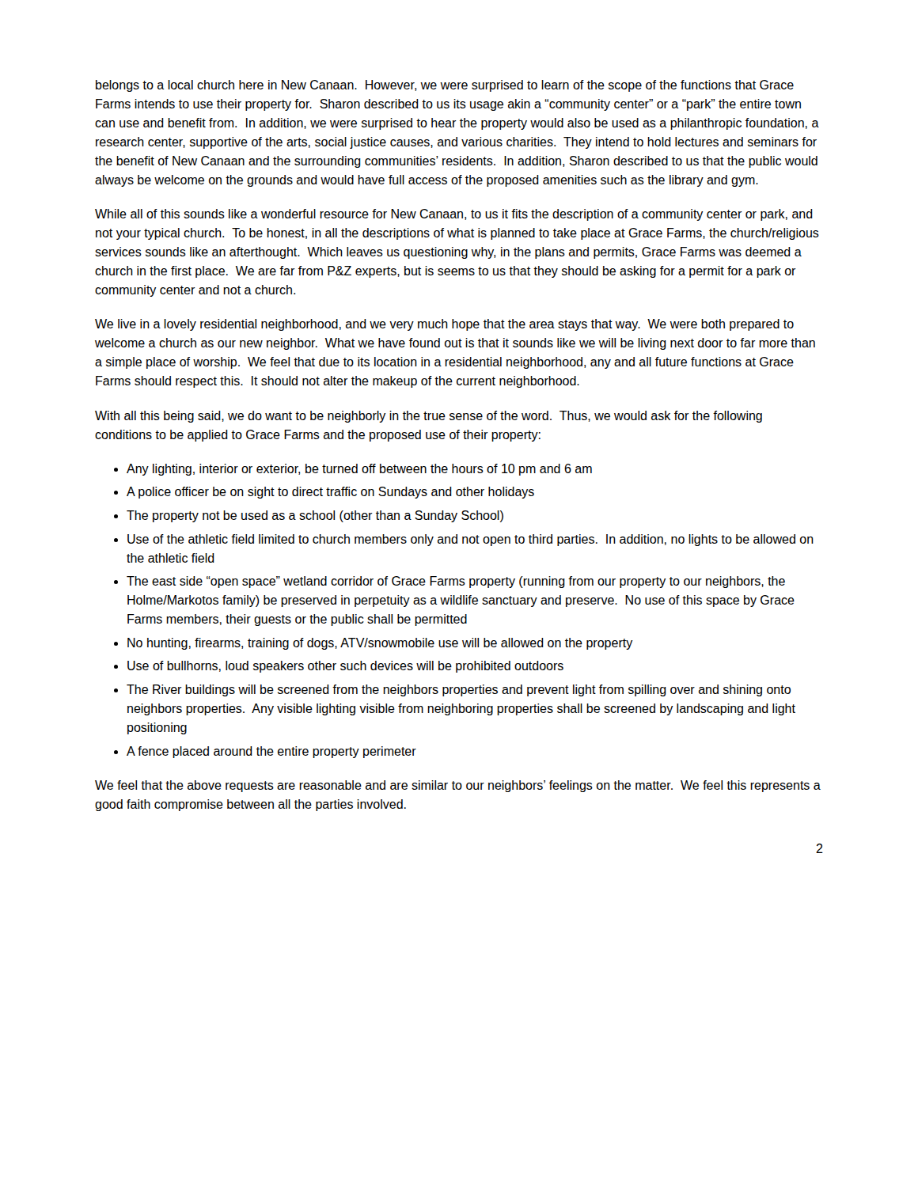belongs to a local church here in New Canaan. However, we were surprised to learn of the scope of the functions that Grace Farms intends to use their property for. Sharon described to us its usage akin a “community center” or a “park” the entire town can use and benefit from. In addition, we were surprised to hear the property would also be used as a philanthropic foundation, a research center, supportive of the arts, social justice causes, and various charities. They intend to hold lectures and seminars for the benefit of New Canaan and the surrounding communities’ residents. In addition, Sharon described to us that the public would always be welcome on the grounds and would have full access of the proposed amenities such as the library and gym.
While all of this sounds like a wonderful resource for New Canaan, to us it fits the description of a community center or park, and not your typical church. To be honest, in all the descriptions of what is planned to take place at Grace Farms, the church/religious services sounds like an afterthought. Which leaves us questioning why, in the plans and permits, Grace Farms was deemed a church in the first place. We are far from P&Z experts, but is seems to us that they should be asking for a permit for a park or community center and not a church.
We live in a lovely residential neighborhood, and we very much hope that the area stays that way. We were both prepared to welcome a church as our new neighbor. What we have found out is that it sounds like we will be living next door to far more than a simple place of worship. We feel that due to its location in a residential neighborhood, any and all future functions at Grace Farms should respect this. It should not alter the makeup of the current neighborhood.
With all this being said, we do want to be neighborly in the true sense of the word. Thus, we would ask for the following conditions to be applied to Grace Farms and the proposed use of their property:
Any lighting, interior or exterior, be turned off between the hours of 10 pm and 6 am
A police officer be on sight to direct traffic on Sundays and other holidays
The property not be used as a school (other than a Sunday School)
Use of the athletic field limited to church members only and not open to third parties. In addition, no lights to be allowed on the athletic field
The east side “open space” wetland corridor of Grace Farms property (running from our property to our neighbors, the Holme/Markotos family) be preserved in perpetuity as a wildlife sanctuary and preserve. No use of this space by Grace Farms members, their guests or the public shall be permitted
No hunting, firearms, training of dogs, ATV/snowmobile use will be allowed on the property
Use of bullhorns, loud speakers other such devices will be prohibited outdoors
The River buildings will be screened from the neighbors properties and prevent light from spilling over and shining onto neighbors properties. Any visible lighting visible from neighboring properties shall be screened by landscaping and light positioning
A fence placed around the entire property perimeter
We feel that the above requests are reasonable and are similar to our neighbors’ feelings on the matter. We feel this represents a good faith compromise between all the parties involved.
2